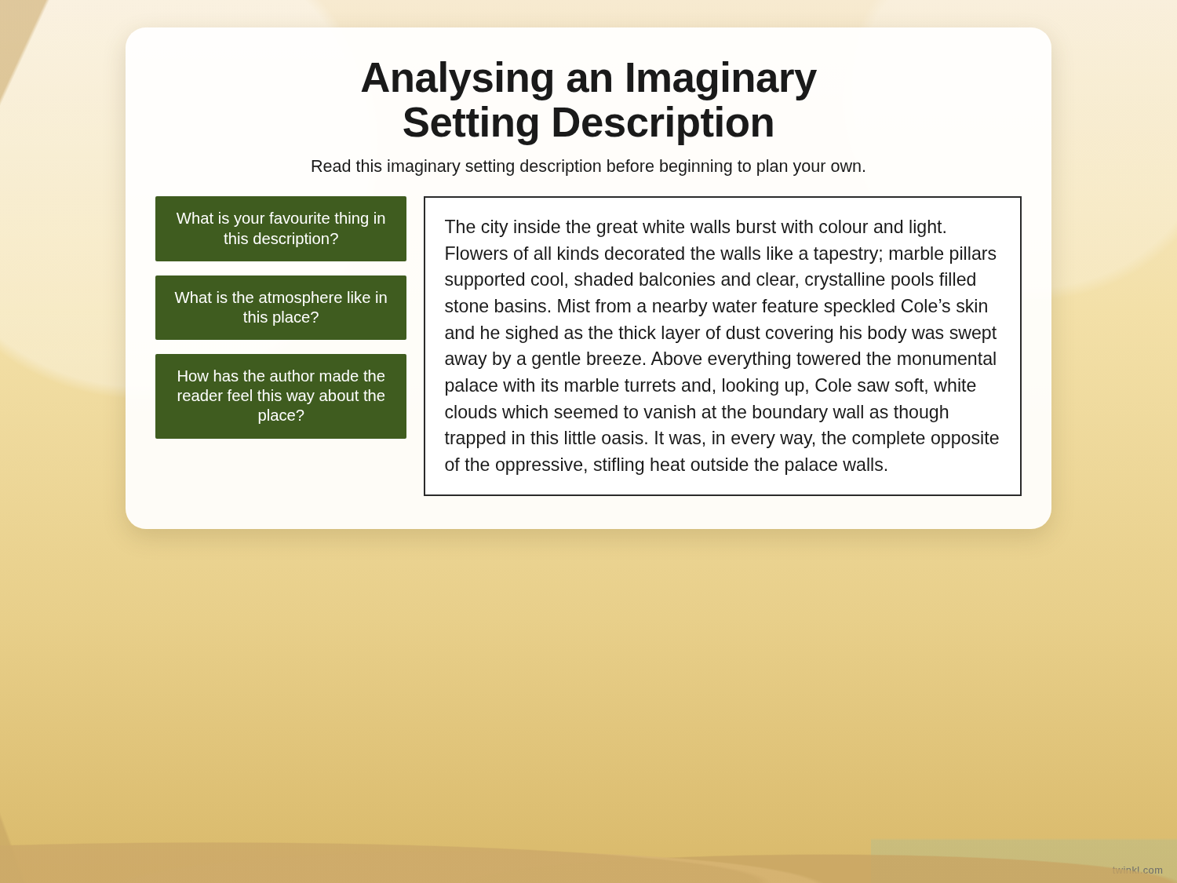Analysing an Imaginary
Setting Description
Read this imaginary setting description before beginning to plan your own.
What is your favourite thing in this description?
What is the atmosphere like in this place?
How has the author made the reader feel this way about the place?
The city inside the great white walls burst with colour and light. Flowers of all kinds decorated the walls like a tapestry; marble pillars supported cool, shaded balconies and clear, crystalline pools filled stone basins. Mist from a nearby water feature speckled Cole’s skin and he sighed as the thick layer of dust covering his body was swept away by a gentle breeze. Above everything towered the monumental palace with its marble turrets and, looking up, Cole saw soft, white clouds which seemed to vanish at the boundary wall as though trapped in this little oasis. It was, in every way, the complete opposite of the oppressive, stifling heat outside the palace walls.
twinkl.com